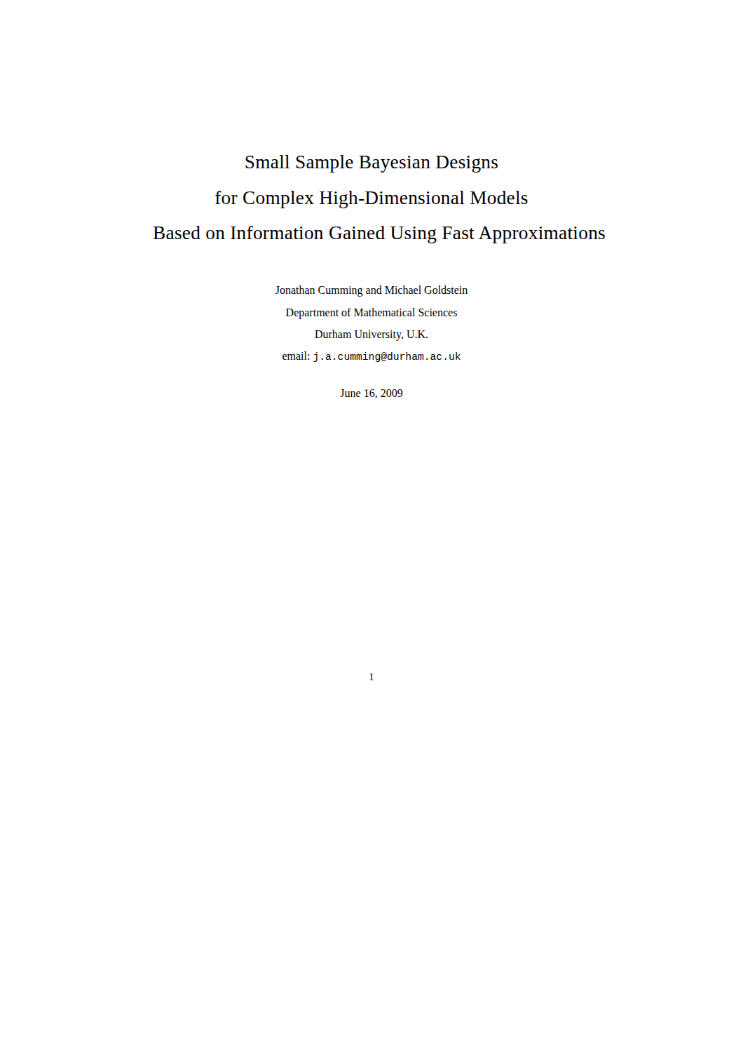Small Sample Bayesian Designs for Complex High-Dimensional Models Based on Information Gained Using Fast Approximations
Jonathan Cumming and Michael Goldstein
Department of Mathematical Sciences
Durham University, U.K.
email: j.a.cumming@durham.ac.uk
June 16, 2009
1